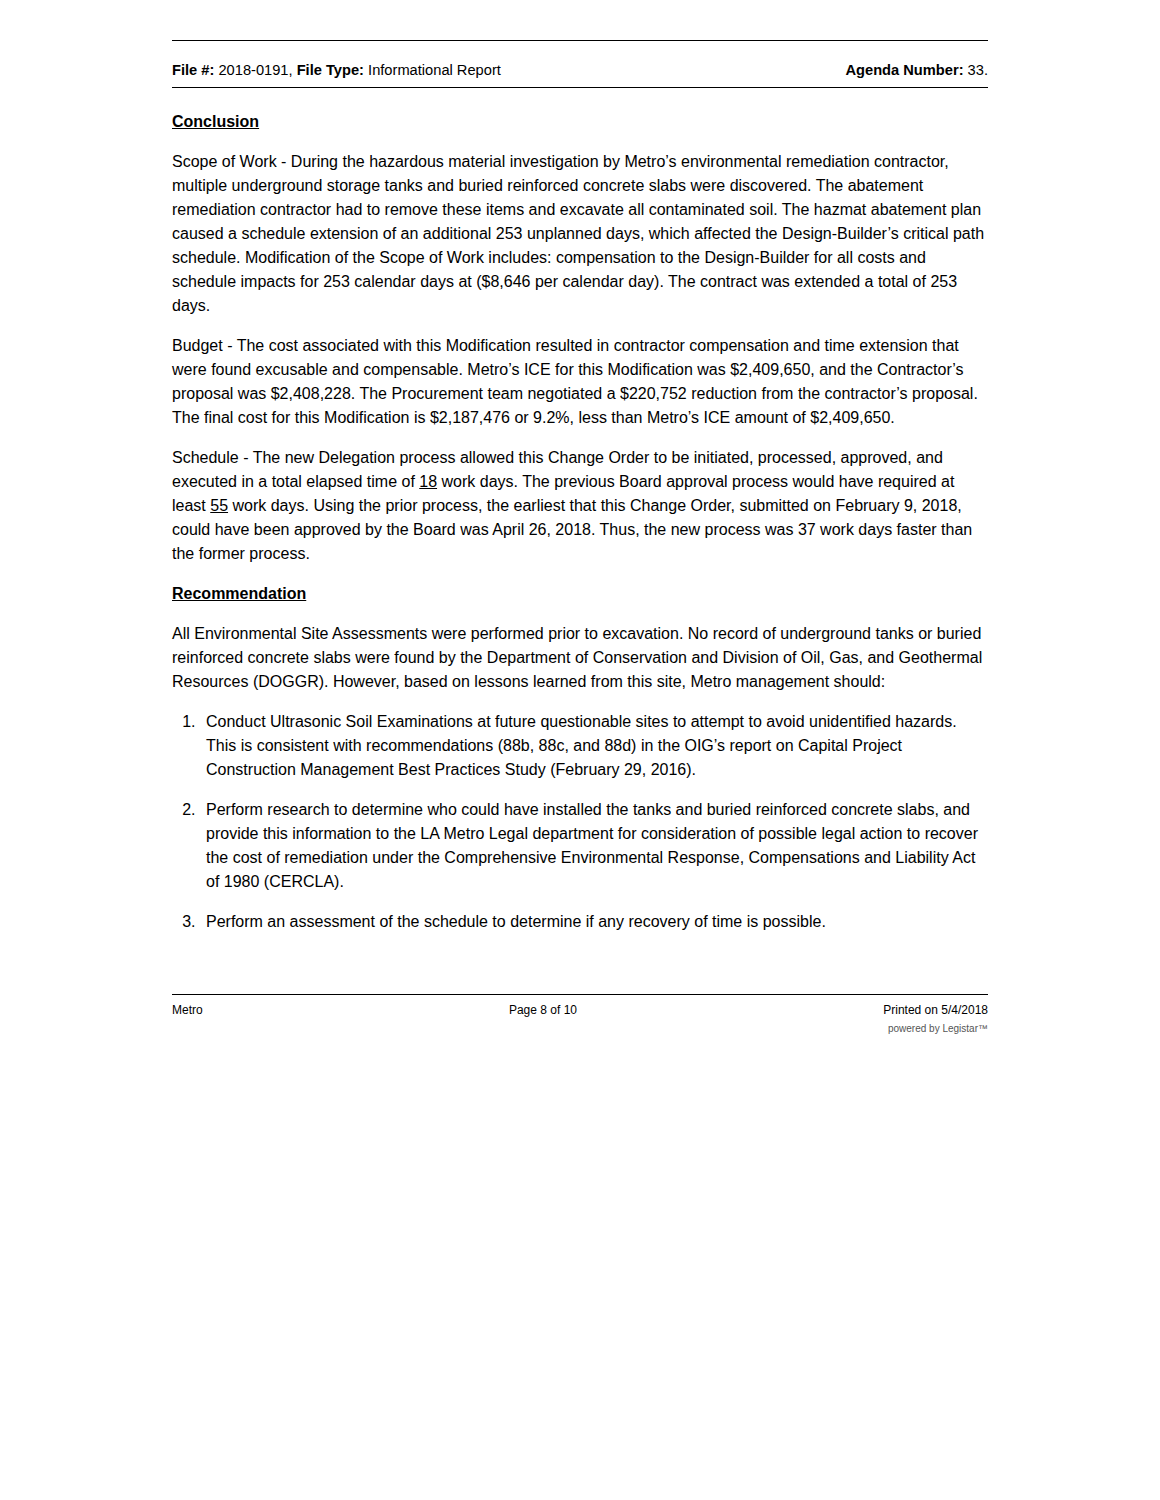File #: 2018-0191, File Type: Informational Report
Agenda Number: 33.
Conclusion
Scope of Work - During the hazardous material investigation by Metro’s environmental remediation contractor, multiple underground storage tanks and buried reinforced concrete slabs were discovered. The abatement remediation contractor had to remove these items and excavate all contaminated soil. The hazmat abatement plan caused a schedule extension of an additional 253 unplanned days, which affected the Design-Builder’s critical path schedule. Modification of the Scope of Work includes: compensation to the Design-Builder for all costs and schedule impacts for 253 calendar days at ($8,646 per calendar day). The contract was extended a total of 253 days.
Budget - The cost associated with this Modification resulted in contractor compensation and time extension that were found excusable and compensable. Metro’s ICE for this Modification was $2,409,650, and the Contractor’s proposal was $2,408,228. The Procurement team negotiated a $220,752 reduction from the contractor’s proposal. The final cost for this Modification is $2,187,476 or 9.2%, less than Metro’s ICE amount of $2,409,650.
Schedule - The new Delegation process allowed this Change Order to be initiated, processed, approved, and executed in a total elapsed time of 18 work days. The previous Board approval process would have required at least 55 work days. Using the prior process, the earliest that this Change Order, submitted on February 9, 2018, could have been approved by the Board was April 26, 2018. Thus, the new process was 37 work days faster than the former process.
Recommendation
All Environmental Site Assessments were performed prior to excavation. No record of underground tanks or buried reinforced concrete slabs were found by the Department of Conservation and Division of Oil, Gas, and Geothermal Resources (DOGGR). However, based on lessons learned from this site, Metro management should:
Conduct Ultrasonic Soil Examinations at future questionable sites to attempt to avoid unidentified hazards. This is consistent with recommendations (88b, 88c, and 88d) in the OIG’s report on Capital Project Construction Management Best Practices Study (February 29, 2016).
Perform research to determine who could have installed the tanks and buried reinforced concrete slabs, and provide this information to the LA Metro Legal department for consideration of possible legal action to recover the cost of remediation under the Comprehensive Environmental Response, Compensations and Liability Act of 1980 (CERCLA).
Perform an assessment of the schedule to determine if any recovery of time is possible.
Metro
Page 8 of 10
Printed on 5/4/2018 powered by Legistar™